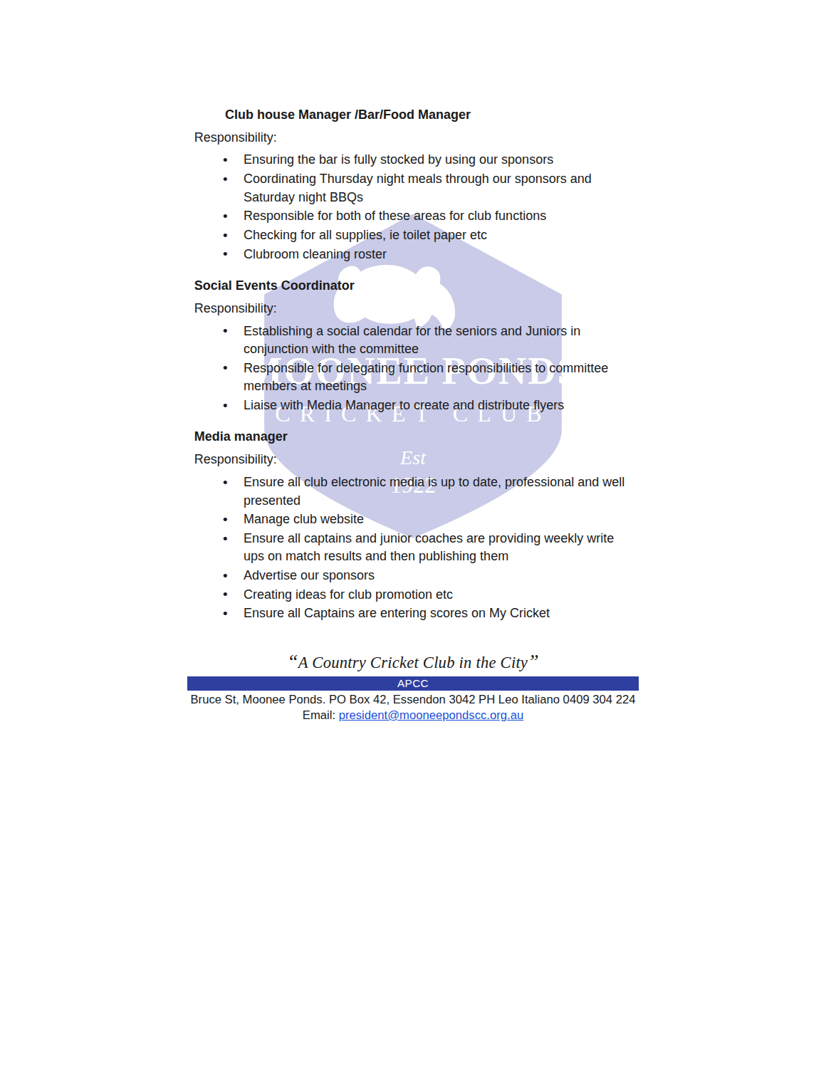MOONEE PONDS CRICKET CLUB Est 1922
Club house Manager /Bar/Food Manager
Responsibility:
Ensuring the bar is fully stocked by using our sponsors
Coordinating Thursday night meals through our sponsors and Saturday night BBQs
Responsible for both of these areas for club functions
Checking for all supplies, ie toilet paper etc
Clubroom cleaning roster
Social Events Coordinator
Responsibility:
Establishing a social calendar for the seniors and Juniors in conjunction with the committee
Responsible for delegating function responsibilities to committee members at meetings
Liaise with Media Manager to create and distribute flyers
Media manager
Responsibility:
Ensure all club electronic media is up to date, professional and well presented
Manage club website
Ensure all captains and junior coaches are providing weekly write ups on match results and then publishing them
Advertise our sponsors
Creating ideas for club promotion etc
Ensure all Captains are entering scores on My Cricket
“A Country Cricket Club in the City”
APCC
Bruce St, Moonee Ponds. PO Box 42, Essendon 3042 PH Leo Italiano 0409 304 224
Email: president@mooneepondscc.org.au